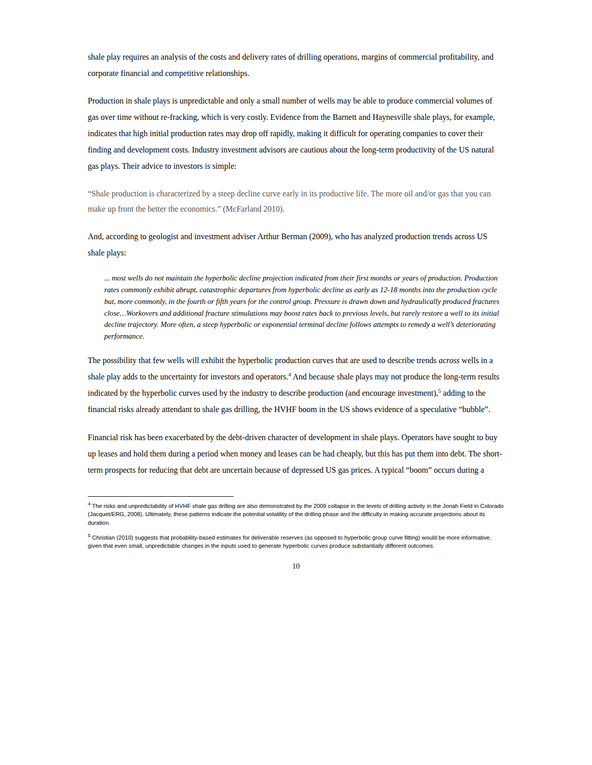shale play requires an analysis of the costs and delivery rates of drilling operations, margins of commercial profitability, and corporate financial and competitive relationships.
Production in shale plays is unpredictable and only a small number of wells may be able to produce commercial volumes of gas over time without re-fracking, which is very costly. Evidence from the Barnett and Haynesville shale plays, for example, indicates that high initial production rates may drop off rapidly, making it difficult for operating companies to cover their finding and development costs. Industry investment advisors are cautious about the long-term productivity of the US natural gas plays. Their advice to investors is simple:
“Shale production is characterized by a steep decline curve early in its productive life. The more oil and/or gas that you can make up front the better the economics.” (McFarland 2010).
And, according to geologist and investment adviser Arthur Berman (2009), who has analyzed production trends across US shale plays:
... most wells do not maintain the hyperbolic decline projection indicated from their first months or years of production. Production rates commonly exhibit abrupt, catastrophic departures from hyperbolic decline as early as 12-18 months into the production cycle but, more commonly, in the fourth or fifth years for the control group. Pressure is drawn down and hydraulically produced fractures close…Workovers and additional fracture stimulations may boost rates back to previous levels, but rarely restore a well to its initial decline trajectory. More often, a steep hyperbolic or exponential terminal decline follows attempts to remedy a well’s deteriorating performance.
The possibility that few wells will exhibit the hyperbolic production curves that are used to describe trends across wells in a shale play adds to the uncertainty for investors and operators.4 And because shale plays may not produce the long-term results indicated by the hyperbolic curves used by the industry to describe production (and encourage investment),5 adding to the financial risks already attendant to shale gas drilling, the HVHF boom in the US shows evidence of a speculative “bubble”.
Financial risk has been exacerbated by the debt-driven character of development in shale plays. Operators have sought to buy up leases and hold them during a period when money and leases can be had cheaply, but this has put them into debt. The short-term prospects for reducing that debt are uncertain because of depressed US gas prices. A typical “boom” occurs during a
4 The risks and unpredictability of HVHF shale gas drilling are also demonstrated by the 2009 collapse in the levels of drilling activity in the Jonah Field in Colorado (Jacquet/ERG, 2008). Ultimately, these patterns indicate the potential volatility of the drilling phase and the difficulty in making accurate projections about its duration.
5 Christian (2010) suggests that probability-based estimates for deliverable reserves (as opposed to hyperbolic group curve fitting) would be more informative, given that even small, unpredictable changes in the inputs used to generate hyperbolic curves produce substantially different outcomes.
10